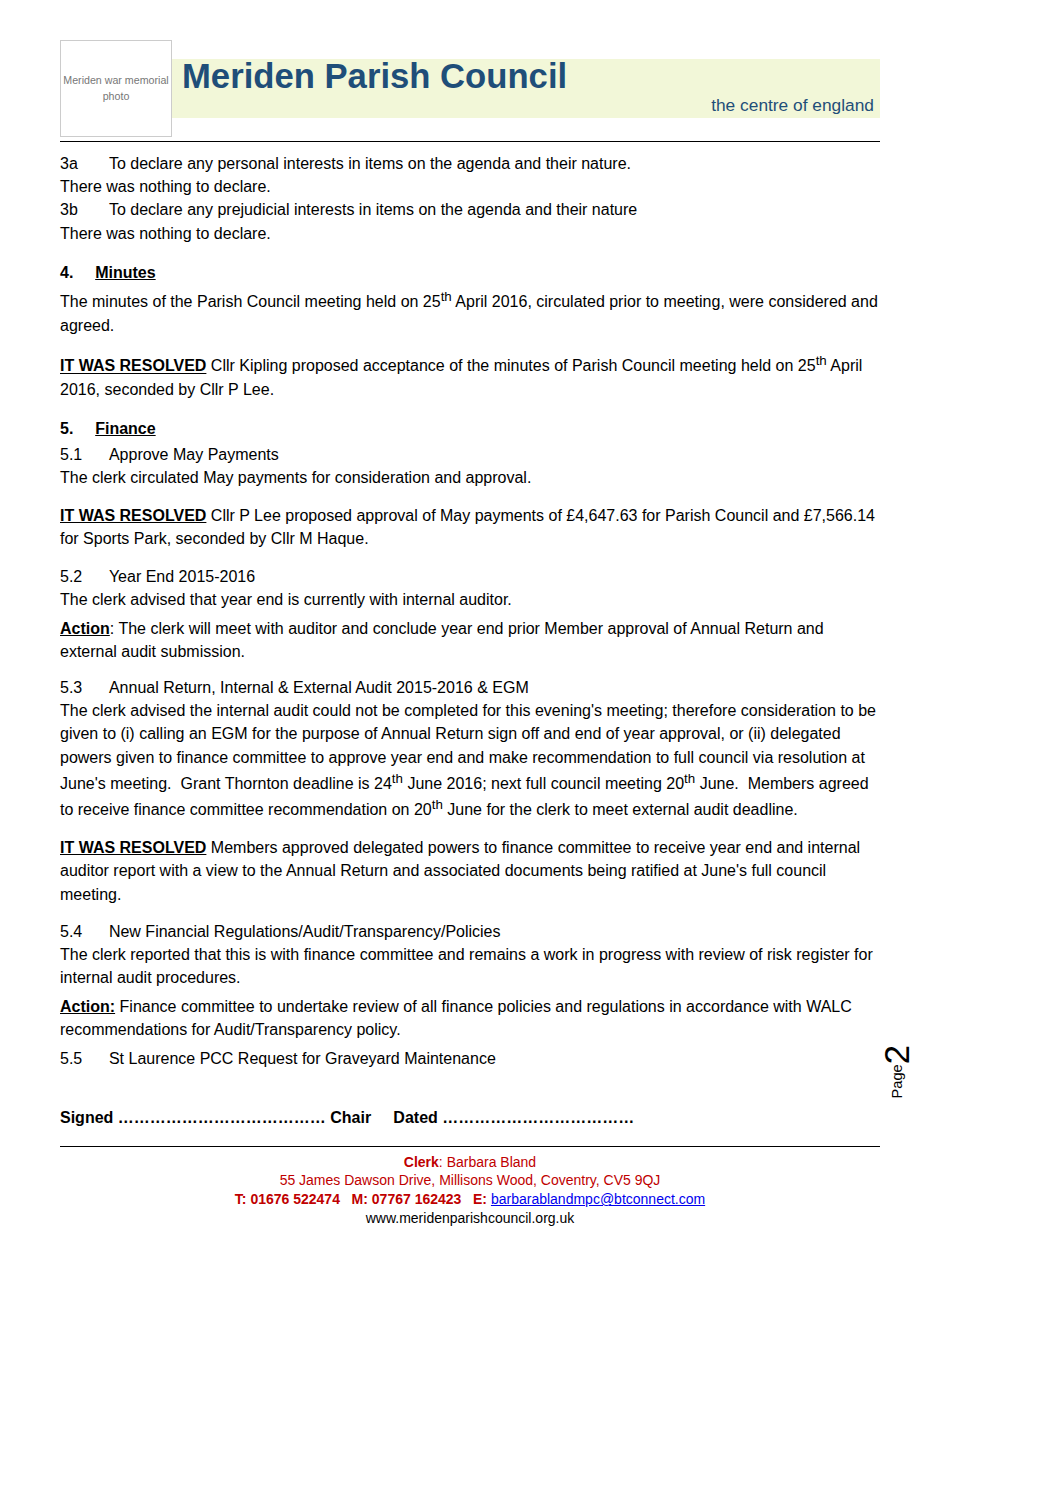Meriden war memorial photo
Meriden Parish Council
the centre of england
3a To declare any personal interests in items on the agenda and their nature.
There was nothing to declare.
3b To declare any prejudicial interests in items on the agenda and their nature
There was nothing to declare.
4. Minutes
The minutes of the Parish Council meeting held on 25th April 2016, circulated prior to meeting, were considered and agreed.
IT WAS RESOLVED Cllr Kipling proposed acceptance of the minutes of Parish Council meeting held on 25th April 2016, seconded by Cllr P Lee.
5. Finance
5.1 Approve May Payments
The clerk circulated May payments for consideration and approval.
IT WAS RESOLVED Cllr P Lee proposed approval of May payments of £4,647.63 for Parish Council and £7,566.14 for Sports Park, seconded by Cllr M Haque.
5.2 Year End 2015-2016
The clerk advised that year end is currently with internal auditor.
Action: The clerk will meet with auditor and conclude year end prior Member approval of Annual Return and external audit submission.
5.3 Annual Return, Internal & External Audit 2015-2016 & EGM
The clerk advised the internal audit could not be completed for this evening's meeting; therefore consideration to be given to (i) calling an EGM for the purpose of Annual Return sign off and end of year approval, or (ii) delegated powers given to finance committee to approve year end and make recommendation to full council via resolution at June's meeting. Grant Thornton deadline is 24th June 2016; next full council meeting 20th June. Members agreed to receive finance committee recommendation on 20th June for the clerk to meet external audit deadline.
IT WAS RESOLVED Members approved delegated powers to finance committee to receive year end and internal auditor report with a view to the Annual Return and associated documents being ratified at June's full council meeting.
5.4 New Financial Regulations/Audit/Transparency/Policies
The clerk reported that this is with finance committee and remains a work in progress with review of risk register for internal audit procedures.
Action: Finance committee to undertake review of all finance policies and regulations in accordance with WALC recommendations for Audit/Transparency policy.
5.5 St Laurence PCC Request for Graveyard Maintenance
Page2
Signed ………………………………… Chair Dated ………………………………
Clerk: Barbara Bland
55 James Dawson Drive, Millisons Wood, Coventry, CV5 9QJ
T: 01676 522474 M: 07767 162423 E: barbarablandmpc@btconnect.com
www.meridenparishcouncil.org.uk